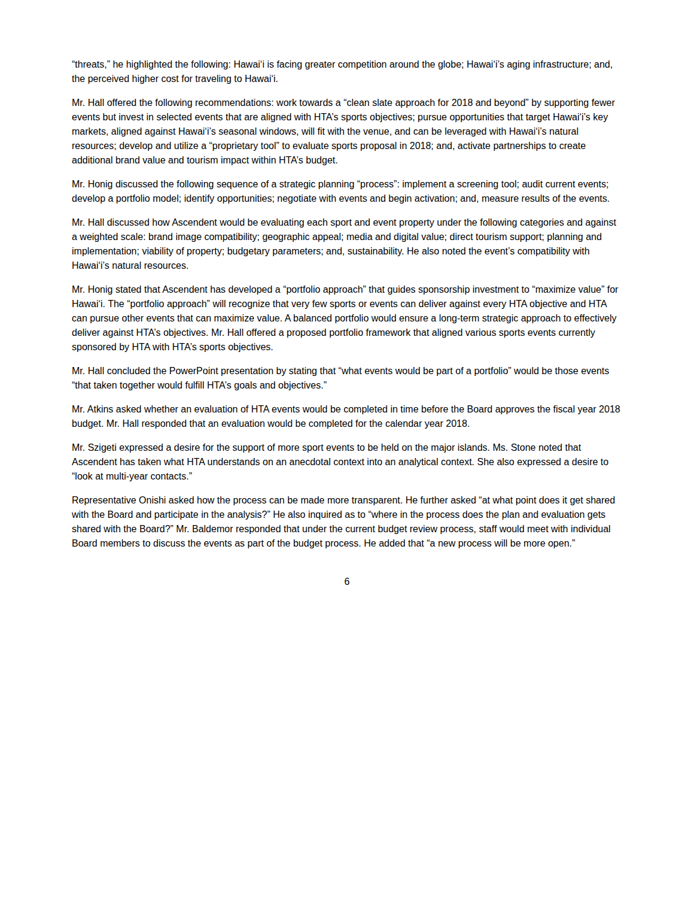“threats,” he highlighted the following: Hawai‘i is facing greater competition around the globe; Hawai‘i’s aging infrastructure; and, the perceived higher cost for traveling to Hawai‘i.
Mr. Hall offered the following recommendations: work towards a “clean slate approach for 2018 and beyond” by supporting fewer events but invest in selected events that are aligned with HTA’s sports objectives; pursue opportunities that target Hawai‘i’s key markets, aligned against Hawai‘i’s seasonal windows, will fit with the venue, and can be leveraged with Hawai‘i’s natural resources; develop and utilize a “proprietary tool” to evaluate sports proposal in 2018; and, activate partnerships to create additional brand value and tourism impact within HTA’s budget.
Mr. Honig discussed the following sequence of a strategic planning “process”: implement a screening tool; audit current events; develop a portfolio model; identify opportunities; negotiate with events and begin activation; and, measure results of the events.
Mr. Hall discussed how Ascendent would be evaluating each sport and event property under the following categories and against a weighted scale: brand image compatibility; geographic appeal; media and digital value; direct tourism support; planning and implementation; viability of property; budgetary parameters; and, sustainability. He also noted the event’s compatibility with Hawai‘i’s natural resources.
Mr. Honig stated that Ascendent has developed a “portfolio approach” that guides sponsorship investment to “maximize value” for Hawai‘i. The “portfolio approach” will recognize that very few sports or events can deliver against every HTA objective and HTA can pursue other events that can maximize value. A balanced portfolio would ensure a long-term strategic approach to effectively deliver against HTA’s objectives. Mr. Hall offered a proposed portfolio framework that aligned various sports events currently sponsored by HTA with HTA’s sports objectives.
Mr. Hall concluded the PowerPoint presentation by stating that “what events would be part of a portfolio” would be those events “that taken together would fulfill HTA’s goals and objectives.”
Mr. Atkins asked whether an evaluation of HTA events would be completed in time before the Board approves the fiscal year 2018 budget. Mr. Hall responded that an evaluation would be completed for the calendar year 2018.
Mr. Szigeti expressed a desire for the support of more sport events to be held on the major islands. Ms. Stone noted that Ascendent has taken what HTA understands on an anecdotal context into an analytical context. She also expressed a desire to “look at multi-year contacts.”
Representative Onishi asked how the process can be made more transparent. He further asked “at what point does it get shared with the Board and participate in the analysis?” He also inquired as to “where in the process does the plan and evaluation gets shared with the Board?” Mr. Baldemor responded that under the current budget review process, staff would meet with individual Board members to discuss the events as part of the budget process. He added that “a new process will be more open.”
6